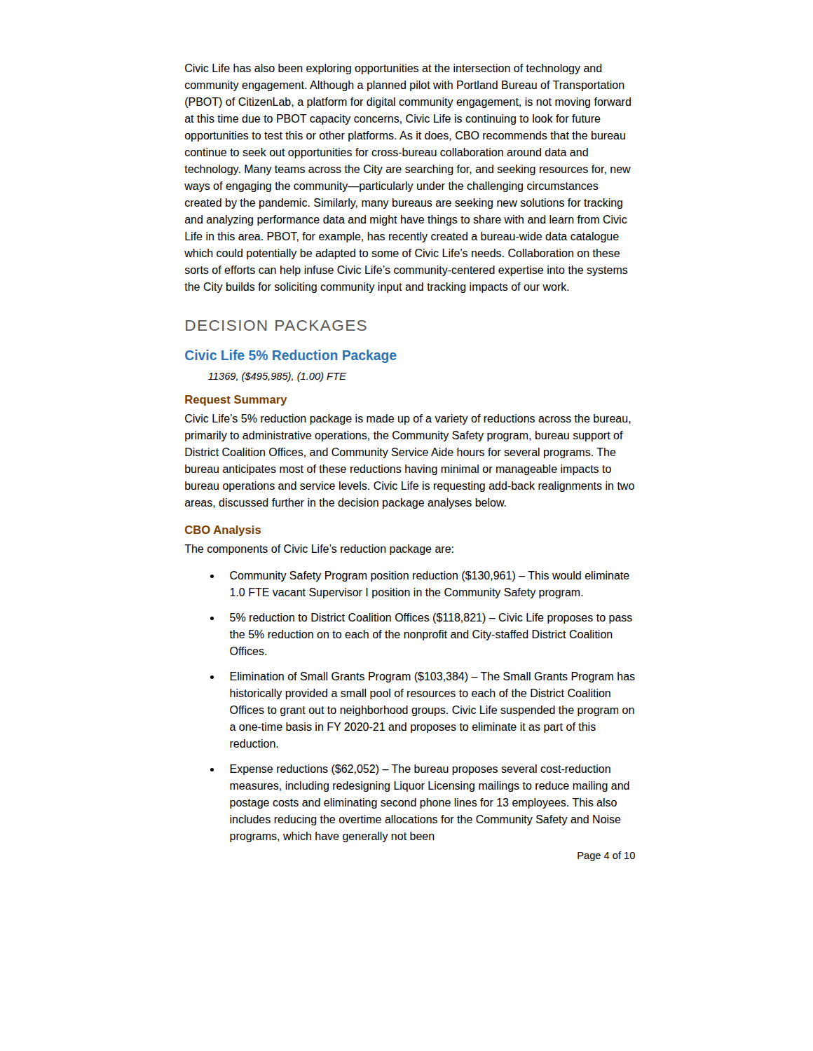Civic Life has also been exploring opportunities at the intersection of technology and community engagement. Although a planned pilot with Portland Bureau of Transportation (PBOT) of CitizenLab, a platform for digital community engagement, is not moving forward at this time due to PBOT capacity concerns, Civic Life is continuing to look for future opportunities to test this or other platforms. As it does, CBO recommends that the bureau continue to seek out opportunities for cross-bureau collaboration around data and technology. Many teams across the City are searching for, and seeking resources for, new ways of engaging the community—particularly under the challenging circumstances created by the pandemic. Similarly, many bureaus are seeking new solutions for tracking and analyzing performance data and might have things to share with and learn from Civic Life in this area. PBOT, for example, has recently created a bureau-wide data catalogue which could potentially be adapted to some of Civic Life’s needs. Collaboration on these sorts of efforts can help infuse Civic Life’s community-centered expertise into the systems the City builds for soliciting community input and tracking impacts of our work.
DECISION PACKAGES
Civic Life 5% Reduction Package
11369, ($495,985), (1.00) FTE
Request Summary
Civic Life’s 5% reduction package is made up of a variety of reductions across the bureau, primarily to administrative operations, the Community Safety program, bureau support of District Coalition Offices, and Community Service Aide hours for several programs. The bureau anticipates most of these reductions having minimal or manageable impacts to bureau operations and service levels. Civic Life is requesting add-back realignments in two areas, discussed further in the decision package analyses below.
CBO Analysis
The components of Civic Life’s reduction package are:
Community Safety Program position reduction ($130,961) – This would eliminate 1.0 FTE vacant Supervisor I position in the Community Safety program.
5% reduction to District Coalition Offices ($118,821) – Civic Life proposes to pass the 5% reduction on to each of the nonprofit and City-staffed District Coalition Offices.
Elimination of Small Grants Program ($103,384) – The Small Grants Program has historically provided a small pool of resources to each of the District Coalition Offices to grant out to neighborhood groups. Civic Life suspended the program on a one-time basis in FY 2020-21 and proposes to eliminate it as part of this reduction.
Expense reductions ($62,052) – The bureau proposes several cost-reduction measures, including redesigning Liquor Licensing mailings to reduce mailing and postage costs and eliminating second phone lines for 13 employees. This also includes reducing the overtime allocations for the Community Safety and Noise programs, which have generally not been
Page 4 of 10